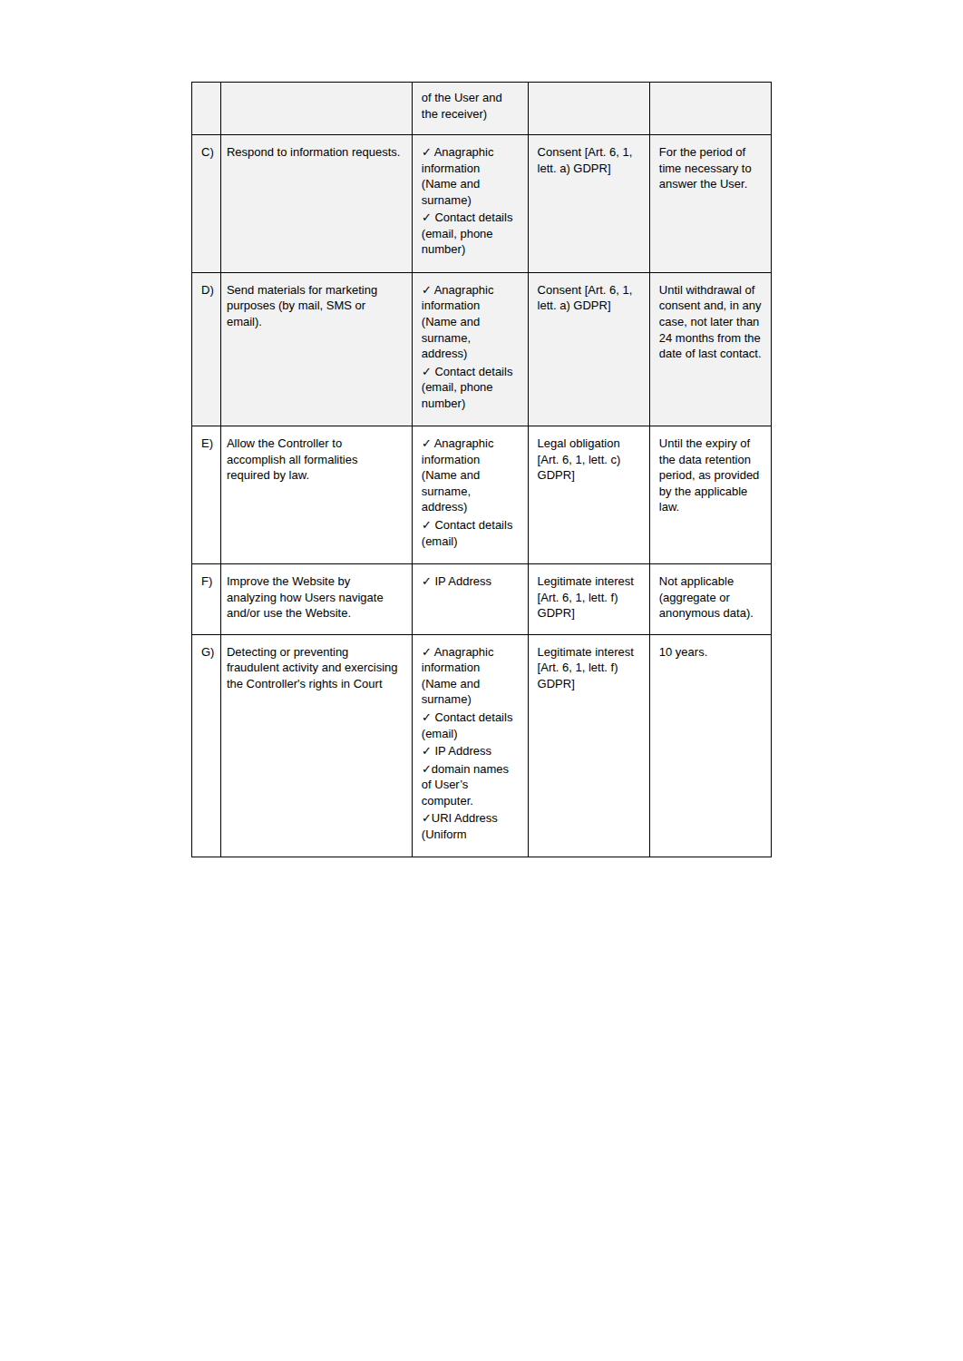| | | of the User and the receiver) | | |
| C) | Respond to information requests. | ✓ Anagraphic information (Name and surname) ✓ Contact details (email, phone number) | Consent [Art. 6, 1, lett. a) GDPR] | For the period of time necessary to answer the User. |
| D) | Send materials for marketing purposes (by mail, SMS or email). | ✓ Anagraphic information (Name and surname, address) ✓ Contact details (email, phone number) | Consent [Art. 6, 1, lett. a) GDPR] | Until withdrawal of consent and, in any case, not later than 24 months from the date of last contact. |
| E) | Allow the Controller to accomplish all formalities required by law. | ✓ Anagraphic information (Name and surname, address) ✓ Contact details (email) | Legal obligation [Art. 6, 1, lett. c) GDPR] | Until the expiry of the data retention period, as provided by the applicable law. |
| F) | Improve the Website by analyzing how Users navigate and/or use the Website. | ✓ IP Address | Legitimate interest [Art. 6, 1, lett. f) GDPR] | Not applicable (aggregate or anonymous data). |
| G) | Detecting or preventing fraudulent activity and exercising the Controller's rights in Court | ✓ Anagraphic information (Name and surname) ✓ Contact details (email) ✓ IP Address ✓ domain names of User’s computer. ✓ URI Address (Uniform | Legitimate interest [Art. 6, 1, lett. f) GDPR] | 10 years. |